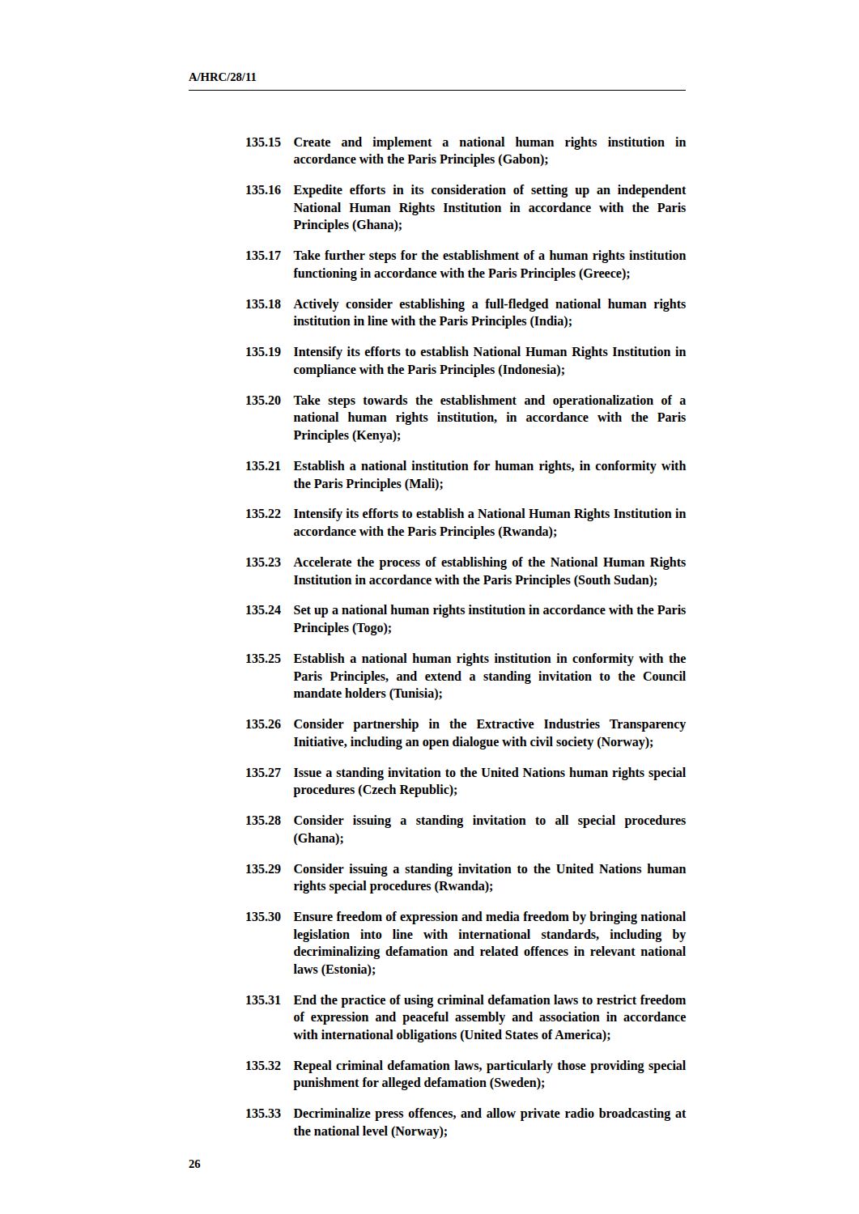A/HRC/28/11
135.15 Create and implement a national human rights institution in accordance with the Paris Principles (Gabon);
135.16 Expedite efforts in its consideration of setting up an independent National Human Rights Institution in accordance with the Paris Principles (Ghana);
135.17 Take further steps for the establishment of a human rights institution functioning in accordance with the Paris Principles (Greece);
135.18 Actively consider establishing a full-fledged national human rights institution in line with the Paris Principles (India);
135.19 Intensify its efforts to establish National Human Rights Institution in compliance with the Paris Principles (Indonesia);
135.20 Take steps towards the establishment and operationalization of a national human rights institution, in accordance with the Paris Principles (Kenya);
135.21 Establish a national institution for human rights, in conformity with the Paris Principles (Mali);
135.22 Intensify its efforts to establish a National Human Rights Institution in accordance with the Paris Principles (Rwanda);
135.23 Accelerate the process of establishing of the National Human Rights Institution in accordance with the Paris Principles (South Sudan);
135.24 Set up a national human rights institution in accordance with the Paris Principles (Togo);
135.25 Establish a national human rights institution in conformity with the Paris Principles, and extend a standing invitation to the Council mandate holders (Tunisia);
135.26 Consider partnership in the Extractive Industries Transparency Initiative, including an open dialogue with civil society (Norway);
135.27 Issue a standing invitation to the United Nations human rights special procedures (Czech Republic);
135.28 Consider issuing a standing invitation to all special procedures (Ghana);
135.29 Consider issuing a standing invitation to the United Nations human rights special procedures (Rwanda);
135.30 Ensure freedom of expression and media freedom by bringing national legislation into line with international standards, including by decriminalizing defamation and related offences in relevant national laws (Estonia);
135.31 End the practice of using criminal defamation laws to restrict freedom of expression and peaceful assembly and association in accordance with international obligations (United States of America);
135.32 Repeal criminal defamation laws, particularly those providing special punishment for alleged defamation (Sweden);
135.33 Decriminalize press offences, and allow private radio broadcasting at the national level (Norway);
26